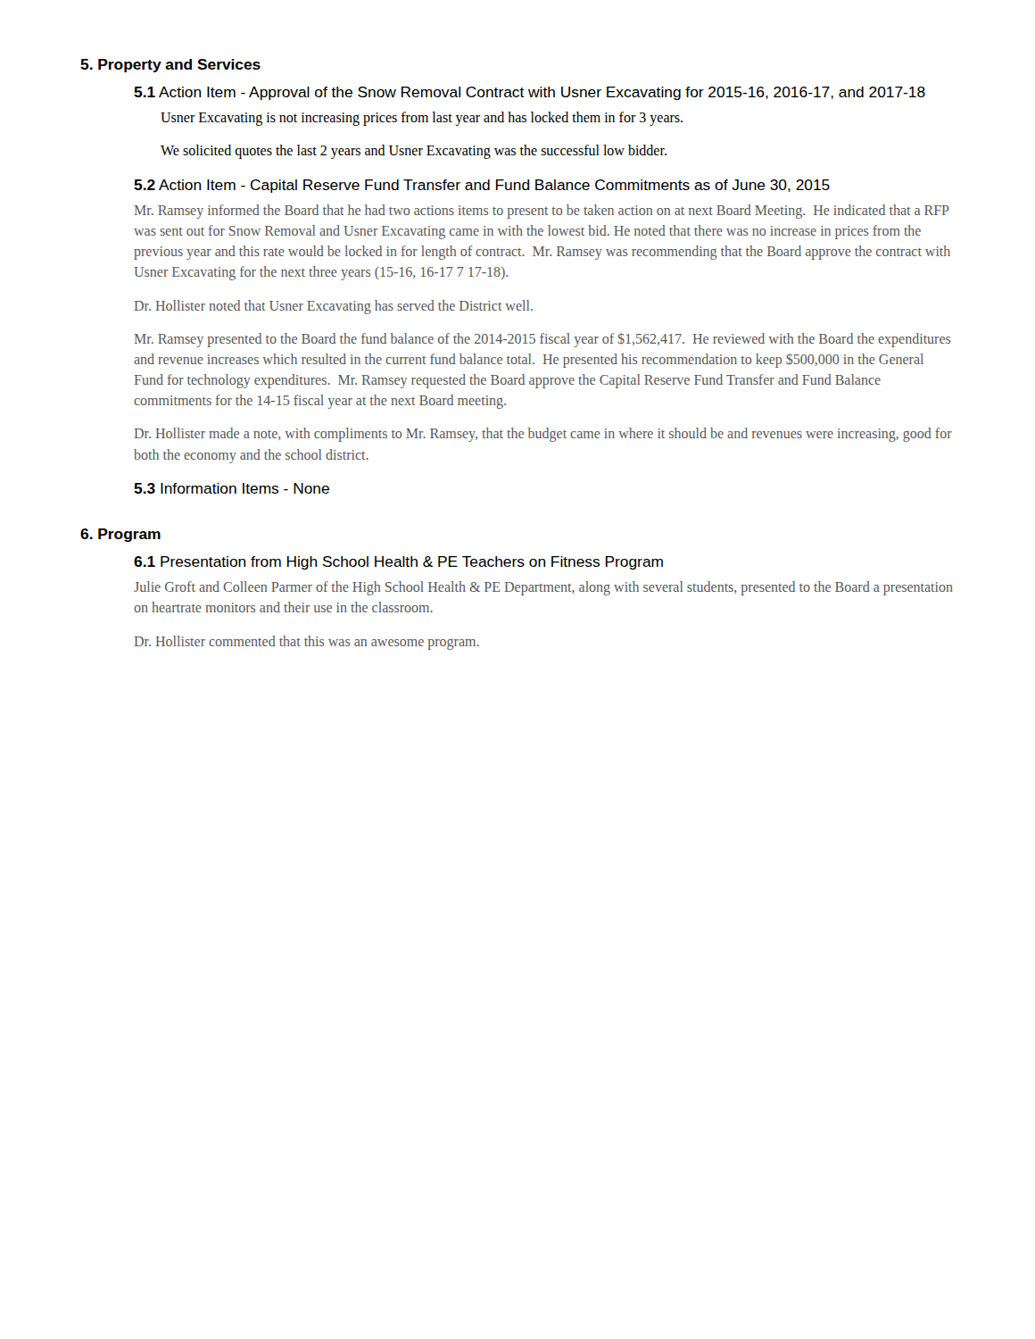5. Property and Services
5.1 Action Item - Approval of the Snow Removal Contract with Usner Excavating for 2015-16, 2016-17, and 2017-18
Usner Excavating is not increasing prices from last year and has locked them in for 3 years.
We solicited quotes the last 2 years and Usner Excavating was the successful low bidder.
5.2 Action Item - Capital Reserve Fund Transfer and Fund Balance Commitments as of June 30, 2015
Mr. Ramsey informed the Board that he had two actions items to present to be taken action on at next Board Meeting. He indicated that a RFP was sent out for Snow Removal and Usner Excavating came in with the lowest bid. He noted that there was no increase in prices from the previous year and this rate would be locked in for length of contract. Mr. Ramsey was recommending that the Board approve the contract with Usner Excavating for the next three years (15-16, 16-17 7 17-18).
Dr. Hollister noted that Usner Excavating has served the District well.
Mr. Ramsey presented to the Board the fund balance of the 2014-2015 fiscal year of $1,562,417. He reviewed with the Board the expenditures and revenue increases which resulted in the current fund balance total. He presented his recommendation to keep $500,000 in the General Fund for technology expenditures. Mr. Ramsey requested the Board approve the Capital Reserve Fund Transfer and Fund Balance commitments for the 14-15 fiscal year at the next Board meeting.
Dr. Hollister made a note, with compliments to Mr. Ramsey, that the budget came in where it should be and revenues were increasing, good for both the economy and the school district.
5.3 Information Items - None
6. Program
6.1 Presentation from High School Health & PE Teachers on Fitness Program
Julie Groft and Colleen Parmer of the High School Health & PE Department, along with several students, presented to the Board a presentation on heartrate monitors and their use in the classroom.
Dr. Hollister commented that this was an awesome program.